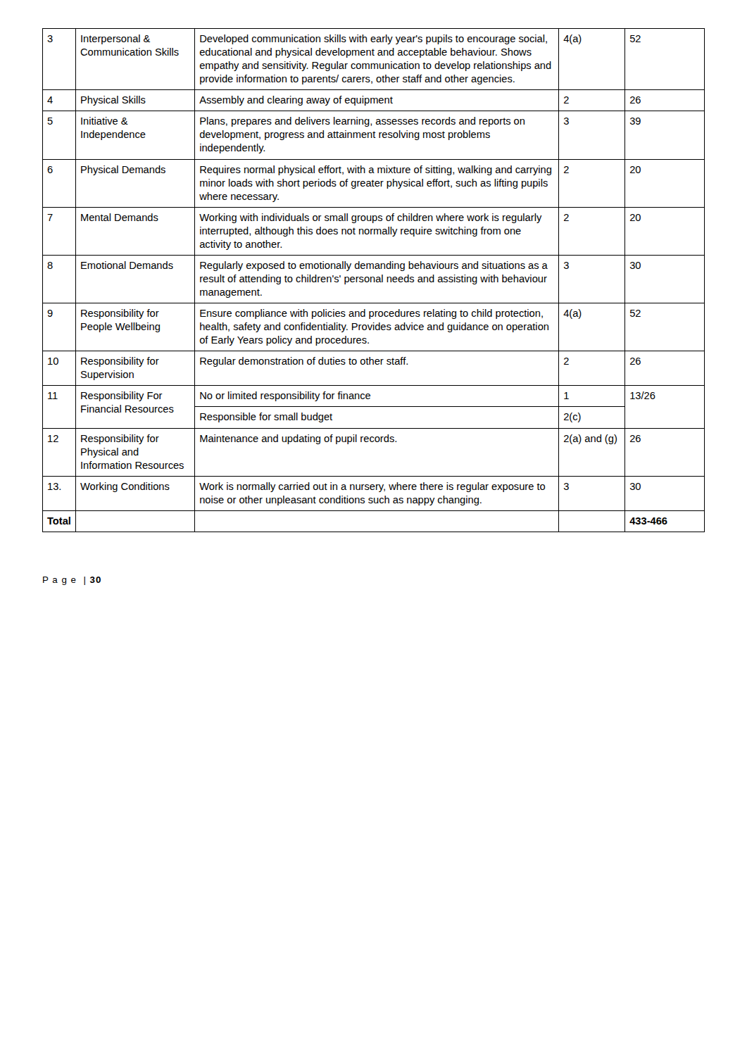| 3 | Interpersonal & Communication Skills | Developed communication skills with early year's pupils to encourage social, educational and physical development and acceptable behaviour. Shows empathy and sensitivity. Regular communication to develop relationships and provide information to parents/ carers, other staff and other agencies. | 4(a) | 52 |
| 4 | Physical Skills | Assembly and clearing away of equipment | 2 | 26 |
| 5 | Initiative & Independence | Plans, prepares and delivers learning, assesses records and reports on development, progress and attainment resolving most problems independently. | 3 | 39 |
| 6 | Physical Demands | Requires normal physical effort, with a mixture of sitting, walking and carrying minor loads with short periods of greater physical effort, such as lifting pupils where necessary. | 2 | 20 |
| 7 | Mental Demands | Working with individuals or small groups of children where work is regularly interrupted, although this does not normally require switching from one activity to another. | 2 | 20 |
| 8 | Emotional Demands | Regularly exposed to emotionally demanding behaviours and situations as a result of attending to children's' personal needs and assisting with behaviour management. | 3 | 30 |
| 9 | Responsibility for People Wellbeing | Ensure compliance with policies and procedures relating to child protection, health, safety and confidentiality. Provides advice and guidance on operation of Early Years policy and procedures. | 4(a) | 52 |
| 10 | Responsibility for Supervision | Regular demonstration of duties to other staff. | 2 | 26 |
| 11 | Responsibility For Financial Resources | No or limited responsibility for finance | 1 | 13/26 |
| Responsible for small budget | 2(c) |
| 12 | Responsibility for Physical and Information Resources | Maintenance and updating of pupil records. | 2(a) and (g) | 26 |
| 13. | Working Conditions | Work is normally carried out in a nursery, where there is regular exposure to noise or other unpleasant conditions such as nappy changing. | 3 | 30 |
| Total | | | | 433-466 |
P a g e | 30